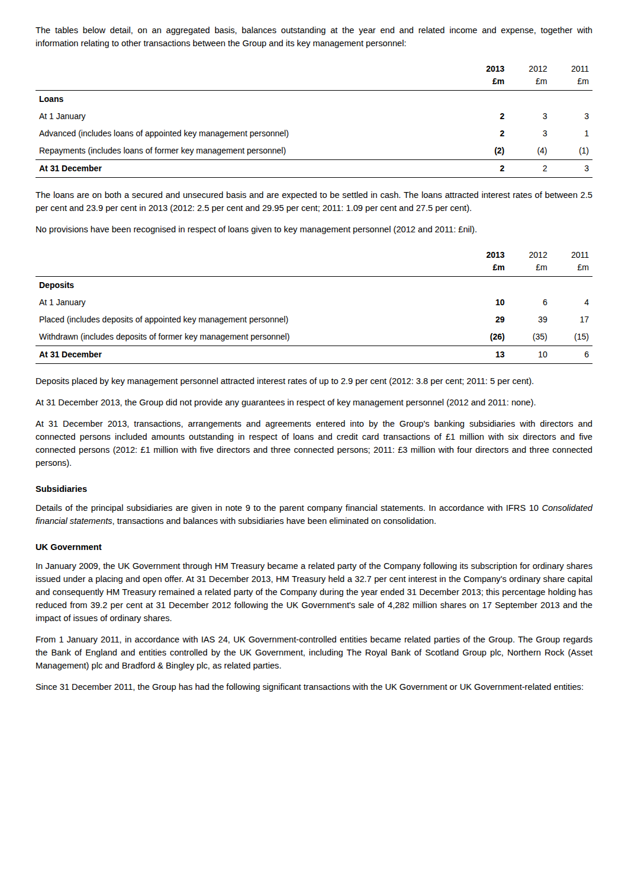The tables below detail, on an aggregated basis, balances outstanding at the year end and related income and expense, together with information relating to other transactions between the Group and its key management personnel:
| | 2013 £m | 2012 £m | 2011 £m |
| --- | --- | --- | --- |
| Loans | | | |
| At 1 January | 2 | 3 | 3 |
| Advanced (includes loans of appointed key management personnel) | 2 | 3 | 1 |
| Repayments (includes loans of former key management personnel) | (2) | (4) | (1) |
| At 31 December | 2 | 2 | 3 |
The loans are on both a secured and unsecured basis and are expected to be settled in cash. The loans attracted interest rates of between 2.5 per cent and 23.9 per cent in 2013 (2012: 2.5 per cent and 29.95 per cent; 2011: 1.09 per cent and 27.5 per cent).
No provisions have been recognised in respect of loans given to key management personnel (2012 and 2011: £nil).
| | 2013 £m | 2012 £m | 2011 £m |
| --- | --- | --- | --- |
| Deposits | | | |
| At 1 January | 10 | 6 | 4 |
| Placed (includes deposits of appointed key management personnel) | 29 | 39 | 17 |
| Withdrawn (includes deposits of former key management personnel) | (26) | (35) | (15) |
| At 31 December | 13 | 10 | 6 |
Deposits placed by key management personnel attracted interest rates of up to 2.9 per cent (2012: 3.8 per cent; 2011: 5 per cent).
At 31 December 2013, the Group did not provide any guarantees in respect of key management personnel (2012 and 2011: none).
At 31 December 2013, transactions, arrangements and agreements entered into by the Group's banking subsidiaries with directors and connected persons included amounts outstanding in respect of loans and credit card transactions of £1 million with six directors and five connected persons (2012: £1 million with five directors and three connected persons; 2011: £3 million with four directors and three connected persons).
Subsidiaries
Details of the principal subsidiaries are given in note 9 to the parent company financial statements. In accordance with IFRS 10 Consolidated financial statements, transactions and balances with subsidiaries have been eliminated on consolidation.
UK Government
In January 2009, the UK Government through HM Treasury became a related party of the Company following its subscription for ordinary shares issued under a placing and open offer. At 31 December 2013, HM Treasury held a 32.7 per cent interest in the Company's ordinary share capital and consequently HM Treasury remained a related party of the Company during the year ended 31 December 2013; this percentage holding has reduced from 39.2 per cent at 31 December 2012 following the UK Government's sale of 4,282 million shares on 17 September 2013 and the impact of issues of ordinary shares.
From 1 January 2011, in accordance with IAS 24, UK Government-controlled entities became related parties of the Group. The Group regards the Bank of England and entities controlled by the UK Government, including The Royal Bank of Scotland Group plc, Northern Rock (Asset Management) plc and Bradford & Bingley plc, as related parties.
Since 31 December 2011, the Group has had the following significant transactions with the UK Government or UK Government-related entities: